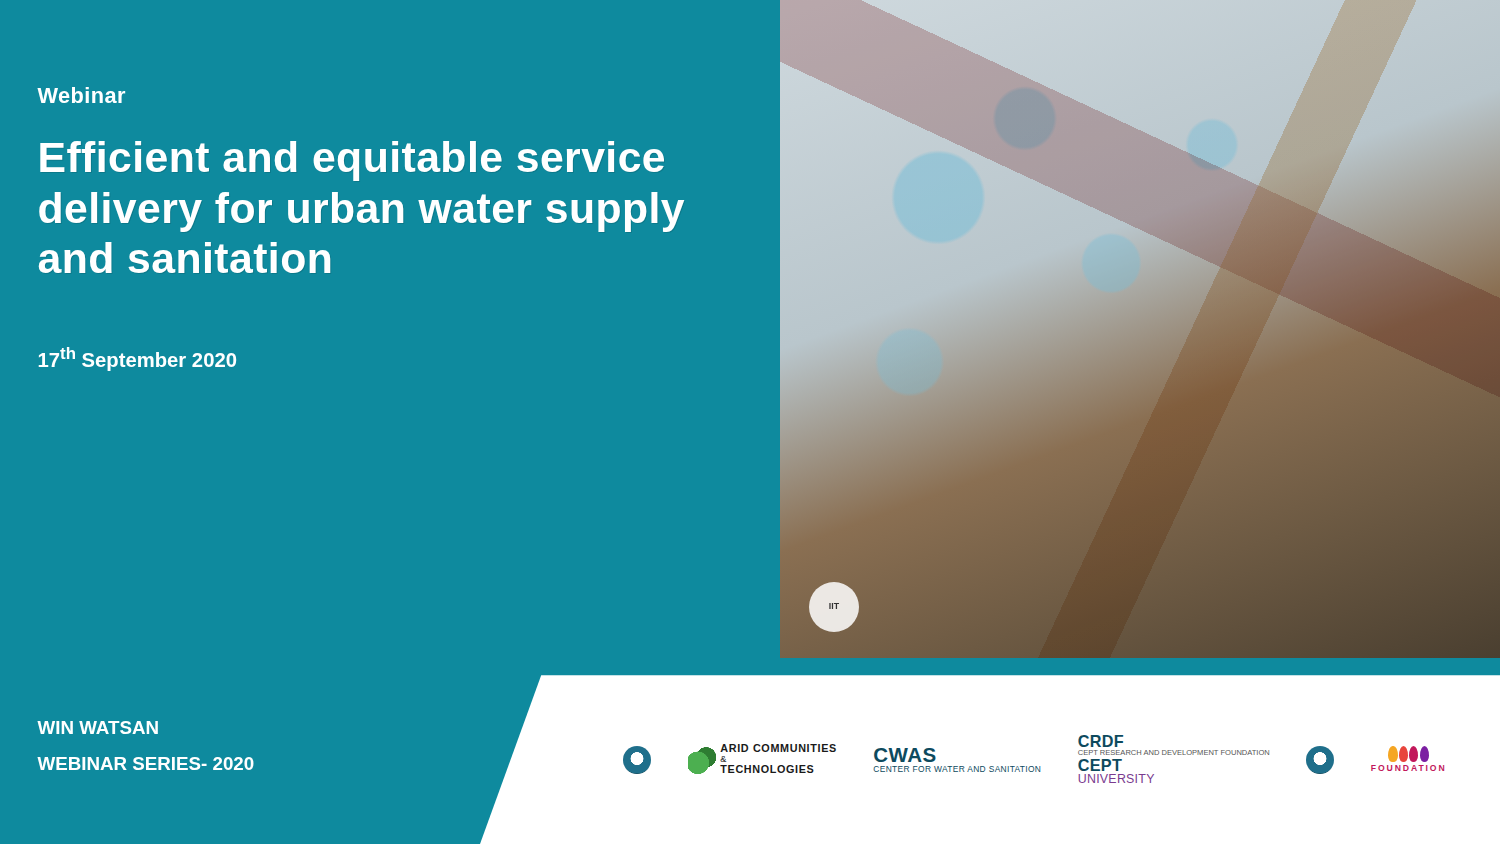Webinar
Efficient and equitable service delivery for urban water supply and sanitation
17th September 2020
WIN WATSAN
WEBINAR SERIES- 2020
IIT
ARID COMMUNITIES & TECHNOLOGIES
CWAS CENTER FOR WATER AND SANITATION
CRDF CEPT RESEARCH AND DEVELOPMENT FOUNDATION CEPT UNIVERSITY
FOUNDATION